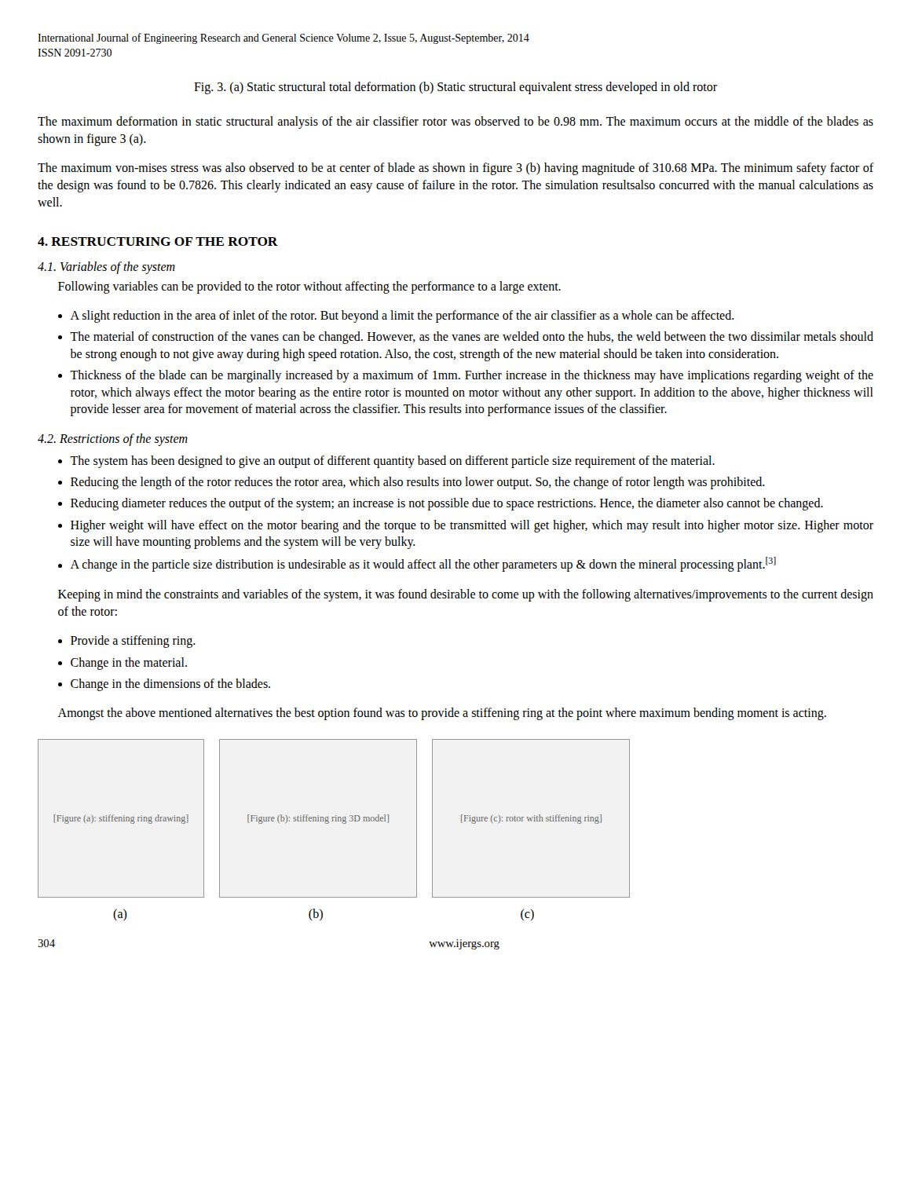International Journal of Engineering Research and General Science Volume 2, Issue 5, August-September, 2014
ISSN 2091-2730
Fig. 3. (a) Static structural total deformation (b) Static structural equivalent stress developed in old rotor
The maximum deformation in static structural analysis of the air classifier rotor was observed to be 0.98 mm. The maximum occurs at the middle of the blades as shown in figure 3 (a).
The maximum von-mises stress was also observed to be at center of blade as shown in figure 3 (b) having magnitude of 310.68 MPa. The minimum safety factor of the design was found to be 0.7826. This clearly indicated an easy cause of failure in the rotor. The simulation resultsalso concurred with the manual calculations as well.
4. RESTRUCTURING OF THE ROTOR
4.1. Variables of the system
Following variables can be provided to the rotor without affecting the performance to a large extent.
A slight reduction in the area of inlet of the rotor. But beyond a limit the performance of the air classifier as a whole can be affected.
The material of construction of the vanes can be changed. However, as the vanes are welded onto the hubs, the weld between the two dissimilar metals should be strong enough to not give away during high speed rotation. Also, the cost, strength of the new material should be taken into consideration.
Thickness of the blade can be marginally increased by a maximum of 1mm. Further increase in the thickness may have implications regarding weight of the rotor, which always effect the motor bearing as the entire rotor is mounted on motor without any other support. In addition to the above, higher thickness will provide lesser area for movement of material across the classifier. This results into performance issues of the classifier.
4.2. Restrictions of the system
The system has been designed to give an output of different quantity based on different particle size requirement of the material.
Reducing the length of the rotor reduces the rotor area, which also results into lower output. So, the change of rotor length was prohibited.
Reducing diameter reduces the output of the system; an increase is not possible due to space restrictions. Hence, the diameter also cannot be changed.
Higher weight will have effect on the motor bearing and the torque to be transmitted will get higher, which may result into higher motor size. Higher motor size will have mounting problems and the system will be very bulky.
A change in the particle size distribution is undesirable as it would affect all the other parameters up & down the mineral processing plant.[3]
Keeping in mind the constraints and variables of the system, it was found desirable to come up with the following alternatives/improvements to the current design of the rotor:
Provide a stiffening ring.
Change in the material.
Change in the dimensions of the blades.
Amongst the above mentioned alternatives the best option found was to provide a stiffening ring at the point where maximum bending moment is acting.
[Figure (a): stiffening ring drawing]
[Figure (b): stiffening ring 3D model]
[Figure (c): rotor with stiffening ring]
(a) (b) (c)
304 www.ijergs.org